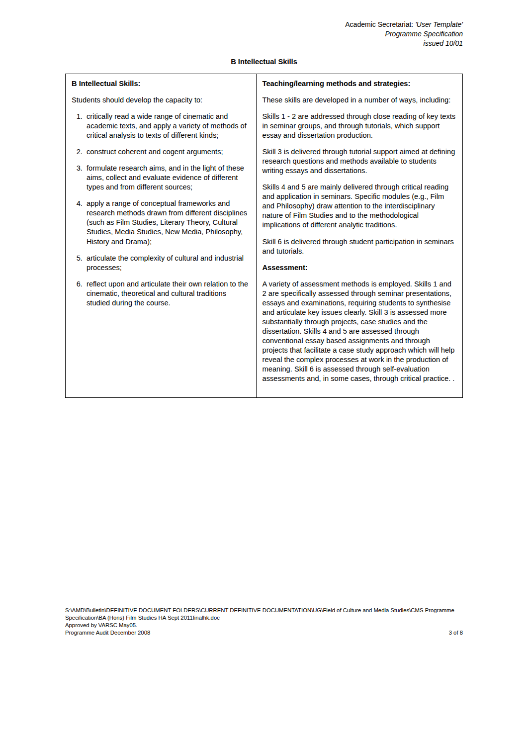Academic Secretariat: 'User Template'
Programme Specification
issued 10/01
B Intellectual Skills
| B Intellectual Skills: Students should develop the capacity to: critically read a wide range of cinematic and academic texts, and apply a variety of methods of critical analysis to texts of different kinds; construct coherent and cogent arguments; formulate research aims, and in the light of these aims, collect and evaluate evidence of different types and from different sources; apply a range of conceptual frameworks and research methods drawn from different disciplines (such as Film Studies, Literary Theory, Cultural Studies, Media Studies, New Media, Philosophy, History and Drama); articulate the complexity of cultural and industrial processes; reflect upon and articulate their own relation to the cinematic, theoretical and cultural traditions studied during the course. | Teaching/learning methods and strategies: These skills are developed in a number of ways, including: Skills 1 - 2 are addressed through close reading of key texts in seminar groups, and through tutorials, which support essay and dissertation production. Skill 3 is delivered through tutorial support aimed at defining research questions and methods available to students writing essays and dissertations. Skills 4 and 5 are mainly delivered through critical reading and application in seminars. Specific modules (e.g., Film and Philosophy) draw attention to the interdisciplinary nature of Film Studies and to the methodological implications of different analytic traditions. Skill 6 is delivered through student participation in seminars and tutorials. Assessment: A variety of assessment methods is employed. Skills 1 and 2 are specifically assessed through seminar presentations, essays and examinations, requiring students to synthesise and articulate key issues clearly. Skill 3 is assessed more substantially through projects, case studies and the dissertation. Skills 4 and 5 are assessed through conventional essay based assignments and through projects that facilitate a case study approach which will help reveal the complex processes at work in the production of meaning. Skill 6 is assessed through self-evaluation assessments and, in some cases, through critical practice. . |
S:\AMD\Bulletin\DEFINITIVE DOCUMENT FOLDERS\CURRENT DEFINITIVE DOCUMENTATION\UG\Field of Culture and Media Studies\CMS Programme Specification\BA (Hons) Film Studies HA Sept 2011finalhk.doc Approved by VARSC May05. Programme Audit December 2008 3 of 8